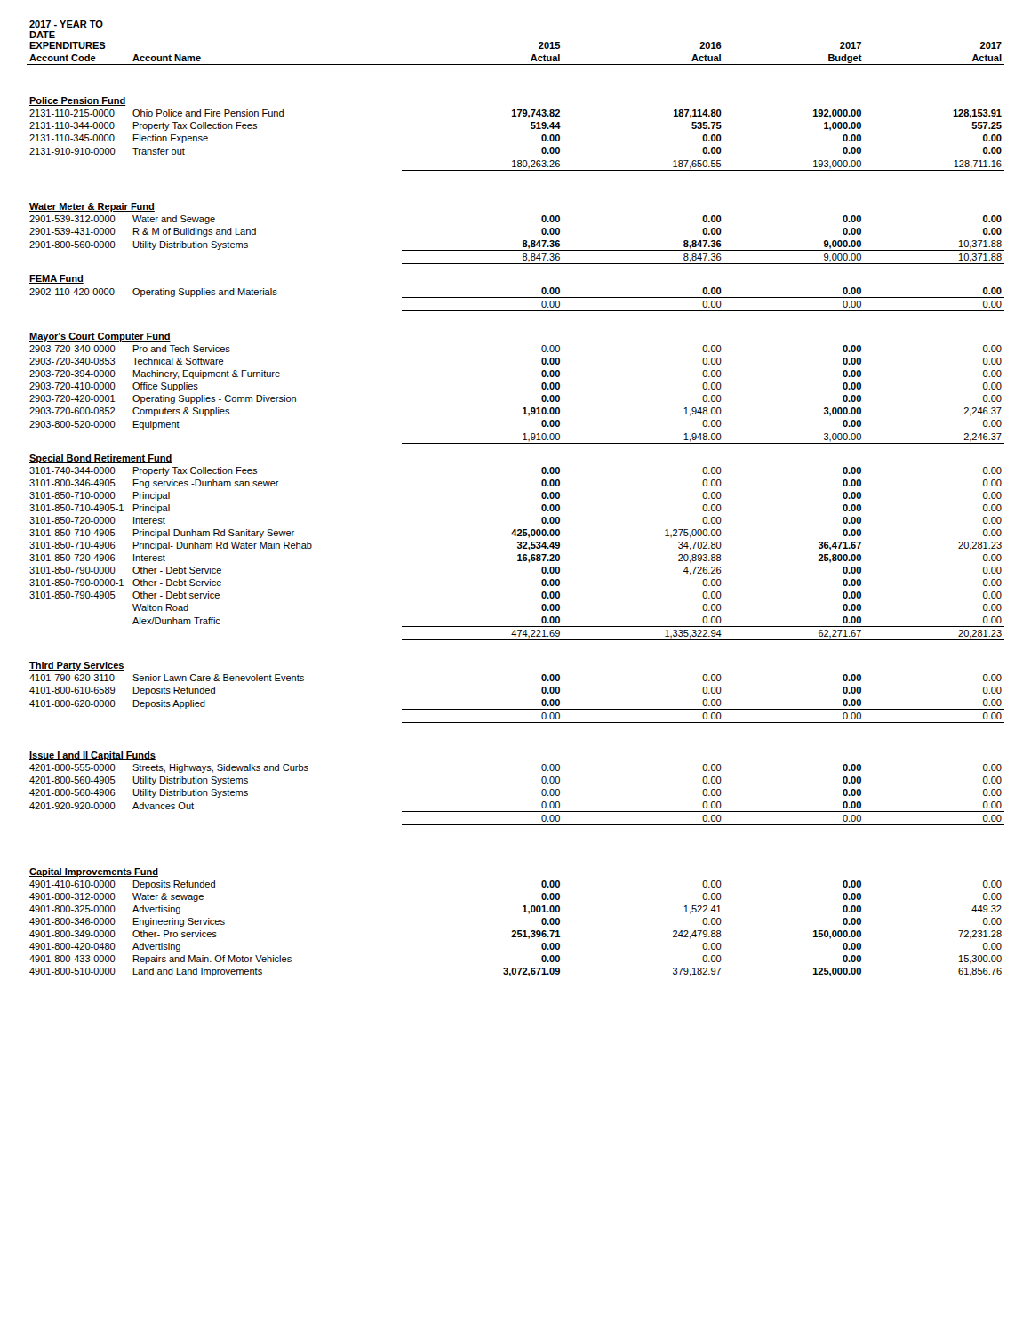| 2017 - YEAR TO DATE EXPENDITURES | | 2015 | 2016 | 2017 | 2017 |
| --- | --- | --- | --- | --- | --- |
| Account Code | Account Name | Actual | Actual | Budget | Actual |
| Police Pension Fund |
| 2131-110-215-0000 | Ohio Police and Fire Pension Fund | 179,743.82 | 187,114.80 | 192,000.00 | 128,153.91 |
| 2131-110-344-0000 | Property Tax Collection Fees | 519.44 | 535.75 | 1,000.00 | 557.25 |
| 2131-110-345-0000 | Election Expense | 0.00 | 0.00 | 0.00 | 0.00 |
| 2131-910-910-0000 | Transfer out | 0.00 | 0.00 | 0.00 | 0.00 |
| | | 180,263.26 | 187,650.55 | 193,000.00 | 128,711.16 |
| Water Meter & Repair Fund |
| 2901-539-312-0000 | Water and Sewage | 0.00 | 0.00 | 0.00 | 0.00 |
| 2901-539-431-0000 | R & M of Buildings and Land | 0.00 | 0.00 | 0.00 | 0.00 |
| 2901-800-560-0000 | Utility Distribution Systems | 8,847.36 | 8,847.36 | 9,000.00 | 10,371.88 |
| | | 8,847.36 | 8,847.36 | 9,000.00 | 10,371.88 |
| FEMA Fund |
| 2902-110-420-0000 | Operating Supplies and Materials | 0.00 | 0.00 | 0.00 | 0.00 |
| | | 0.00 | 0.00 | 0.00 | 0.00 |
| Mayor's Court Computer Fund |
| 2903-720-340-0000 | Pro and Tech Services | 0.00 | 0.00 | 0.00 | 0.00 |
| 2903-720-340-0853 | Technical & Software | 0.00 | 0.00 | 0.00 | 0.00 |
| 2903-720-394-0000 | Machinery, Equipment & Furniture | 0.00 | 0.00 | 0.00 | 0.00 |
| 2903-720-410-0000 | Office Supplies | 0.00 | 0.00 | 0.00 | 0.00 |
| 2903-720-420-0001 | Operating Supplies - Comm Diversion | 0.00 | 0.00 | 0.00 | 0.00 |
| 2903-720-600-0852 | Computers & Supplies | 1,910.00 | 1,948.00 | 3,000.00 | 2,246.37 |
| 2903-800-520-0000 | Equipment | 0.00 | 0.00 | 0.00 | 0.00 |
| | | 1,910.00 | 1,948.00 | 3,000.00 | 2,246.37 |
| Special Bond Retirement Fund |
| 3101-740-344-0000 | Property Tax Collection Fees | 0.00 | 0.00 | 0.00 | 0.00 |
| 3101-800-346-4905 | Eng services -Dunham san sewer | 0.00 | 0.00 | 0.00 | 0.00 |
| 3101-850-710-0000 | Principal | 0.00 | 0.00 | 0.00 | 0.00 |
| 3101-850-710-4905-1 | Principal | 0.00 | 0.00 | 0.00 | 0.00 |
| 3101-850-720-0000 | Interest | 0.00 | 0.00 | 0.00 | 0.00 |
| 3101-850-710-4905 | Principal-Dunham Rd Sanitary Sewer | 425,000.00 | 1,275,000.00 | 0.00 | 0.00 |
| 3101-850-710-4906 | Principal- Dunham Rd Water Main Rehab | 32,534.49 | 34,702.80 | 36,471.67 | 20,281.23 |
| 3101-850-720-4906 | Interest | 16,687.20 | 20,893.88 | 25,800.00 | 0.00 |
| 3101-850-790-0000 | Other - Debt Service | 0.00 | 4,726.26 | 0.00 | 0.00 |
| 3101-850-790-0000-1 | Other - Debt Service | 0.00 | 0.00 | 0.00 | 0.00 |
| 3101-850-790-4905 | Other - Debt service | 0.00 | 0.00 | 0.00 | 0.00 |
| | Walton Road | 0.00 | 0.00 | 0.00 | 0.00 |
| | Alex/Dunham Traffic | 0.00 | 0.00 | 0.00 | 0.00 |
| | | 474,221.69 | 1,335,322.94 | 62,271.67 | 20,281.23 |
| Third Party Services |
| 4101-790-620-3110 | Senior Lawn Care & Benevolent Events | 0.00 | 0.00 | 0.00 | 0.00 |
| 4101-800-610-6589 | Deposits Refunded | 0.00 | 0.00 | 0.00 | 0.00 |
| 4101-800-620-0000 | Deposits Applied | 0.00 | 0.00 | 0.00 | 0.00 |
| | | 0.00 | 0.00 | 0.00 | 0.00 |
| Issue I and II Capital Funds |
| 4201-800-555-0000 | Streets, Highways, Sidewalks and Curbs | 0.00 | 0.00 | 0.00 | 0.00 |
| 4201-800-560-4905 | Utility Distribution Systems | 0.00 | 0.00 | 0.00 | 0.00 |
| 4201-800-560-4906 | Utility Distribution Systems | 0.00 | 0.00 | 0.00 | 0.00 |
| 4201-920-920-0000 | Advances Out | 0.00 | 0.00 | 0.00 | 0.00 |
| | | 0.00 | 0.00 | 0.00 | 0.00 |
| Capital Improvements Fund |
| 4901-410-610-0000 | Deposits Refunded | 0.00 | 0.00 | 0.00 | 0.00 |
| 4901-800-312-0000 | Water & sewage | 0.00 | 0.00 | 0.00 | 0.00 |
| 4901-800-325-0000 | Advertising | 1,001.00 | 1,522.41 | 0.00 | 449.32 |
| 4901-800-346-0000 | Engineering Services | 0.00 | 0.00 | 0.00 | 0.00 |
| 4901-800-349-0000 | Other- Pro services | 251,396.71 | 242,479.88 | 150,000.00 | 72,231.28 |
| 4901-800-420-0480 | Advertising | 0.00 | 0.00 | 0.00 | 0.00 |
| 4901-800-433-0000 | Repairs and Main. Of Motor Vehicles | 0.00 | 0.00 | 0.00 | 15,300.00 |
| 4901-800-510-0000 | Land and Land Improvements | 3,072,671.09 | 379,182.97 | 125,000.00 | 61,856.76 |